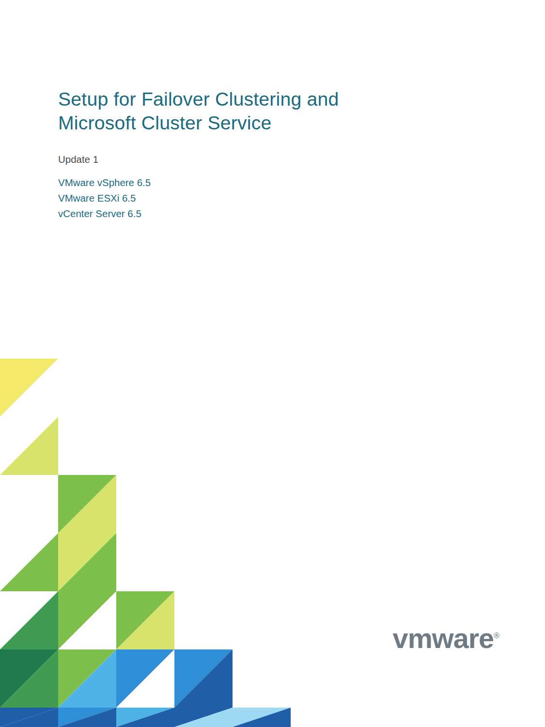Setup for Failover Clustering and
Microsoft Cluster Service
Update 1
VMware vSphere 6.5
VMware ESXi 6.5
vCenter Server 6.5
vmware®